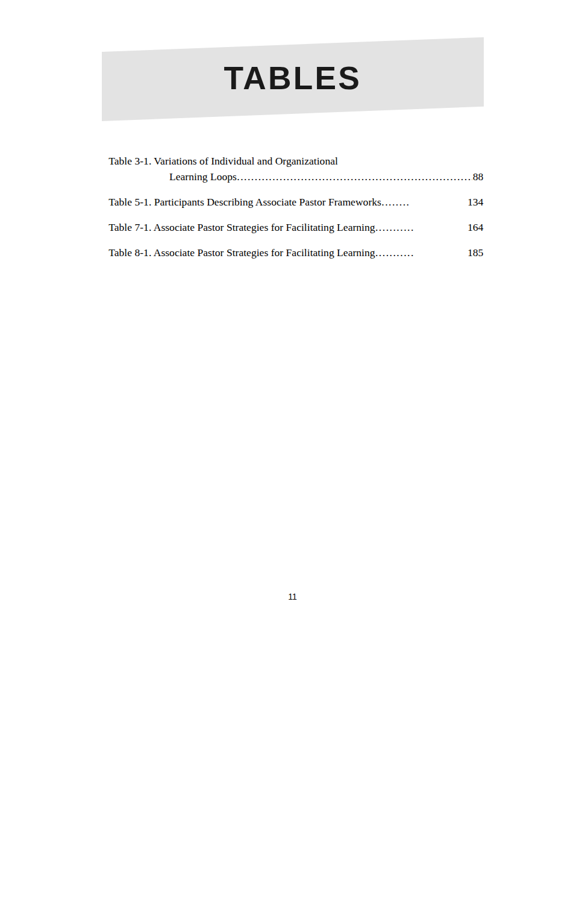TABLES
Table 3-1. Variations of Individual and Organizational Learning Loops ....................................................................... 88
Table 5-1. Participants Describing Associate Pastor Frameworks ........ 134
Table 7-1. Associate Pastor Strategies for Facilitating Learning ........... 164
Table 8-1. Associate Pastor Strategies for Facilitating Learning ........... 185
11